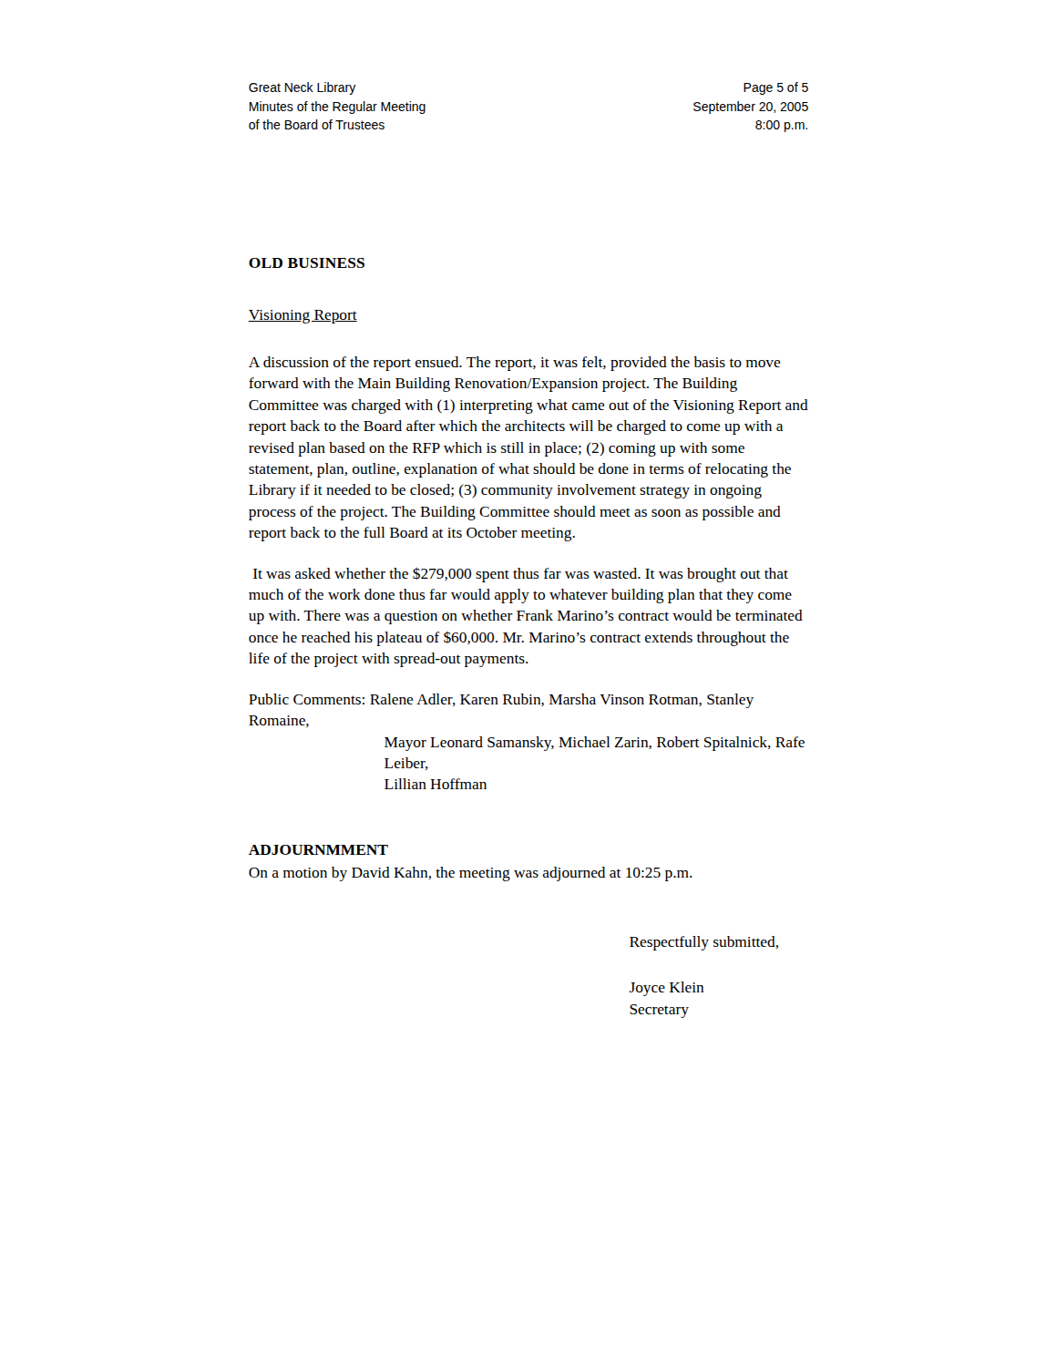Great Neck Library
Minutes of the Regular Meeting
of the Board of Trustees
Page 5 of 5
September 20, 2005
8:00 p.m.
OLD BUSINESS
Visioning Report
A discussion of the report ensued. The report, it was felt, provided the basis to move forward with the Main Building Renovation/Expansion project. The Building Committee was charged with (1) interpreting what came out of the Visioning Report and report back to the Board after which the architects will be charged to come up with a revised plan based on the RFP which is still in place; (2) coming up with some statement, plan, outline, explanation of what should be done in terms of relocating the Library if it needed to be closed; (3) community involvement strategy in ongoing process of the project. The Building Committee should meet as soon as possible and report back to the full Board at its October meeting.
It was asked whether the $279,000 spent thus far was wasted. It was brought out that much of the work done thus far would apply to whatever building plan that they come up with. There was a question on whether Frank Marino’s contract would be terminated once he reached his plateau of $60,000. Mr. Marino’s contract extends throughout the life of the project with spread-out payments.
Public Comments: Ralene Adler, Karen Rubin, Marsha Vinson Rotman, Stanley Romaine, Mayor Leonard Samansky, Michael Zarin, Robert Spitalnick, Rafe Leiber, Lillian Hoffman
ADJOURNMMENT
On a motion by David Kahn, the meeting was adjourned at 10:25 p.m.
Respectfully submitted,
Joyce Klein
Secretary